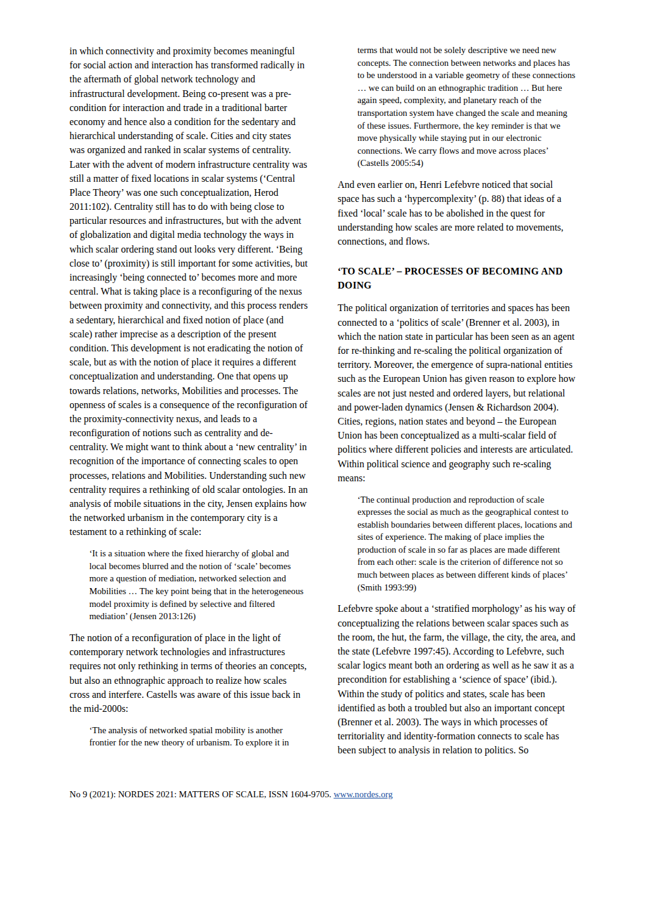in which connectivity and proximity becomes meaningful for social action and interaction has transformed radically in the aftermath of global network technology and infrastructural development. Being co-present was a pre-condition for interaction and trade in a traditional barter economy and hence also a condition for the sedentary and hierarchical understanding of scale. Cities and city states was organized and ranked in scalar systems of centrality. Later with the advent of modern infrastructure centrality was still a matter of fixed locations in scalar systems (‘Central Place Theory’ was one such conceptualization, Herod 2011:102). Centrality still has to do with being close to particular resources and infrastructures, but with the advent of globalization and digital media technology the ways in which scalar ordering stand out looks very different. ‘Being close to’ (proximity) is still important for some activities, but increasingly ‘being connected to’ becomes more and more central. What is taking place is a reconfiguring of the nexus between proximity and connectivity, and this process renders a sedentary, hierarchical and fixed notion of place (and scale) rather imprecise as a description of the present condition. This development is not eradicating the notion of scale, but as with the notion of place it requires a different conceptualization and understanding. One that opens up towards relations, networks, Mobilities and processes. The openness of scales is a consequence of the reconfiguration of the proximity-connectivity nexus, and leads to a reconfiguration of notions such as centrality and de-centrality. We might want to think about a ‘new centrality’ in recognition of the importance of connecting scales to open processes, relations and Mobilities. Understanding such new centrality requires a rethinking of old scalar ontologies. In an analysis of mobile situations in the city, Jensen explains how the networked urbanism in the contemporary city is a testament to a rethinking of scale:
‘It is a situation where the fixed hierarchy of global and local becomes blurred and the notion of ‘scale’ becomes more a question of mediation, networked selection and Mobilities … The key point being that in the heterogeneous model proximity is defined by selective and filtered mediation’ (Jensen 2013:126)
The notion of a reconfiguration of place in the light of contemporary network technologies and infrastructures requires not only rethinking in terms of theories an concepts, but also an ethnographic approach to realize how scales cross and interfere. Castells was aware of this issue back in the mid-2000s:
‘The analysis of networked spatial mobility is another frontier for the new theory of urbanism. To explore it in terms that would not be solely descriptive we need new concepts. The connection between networks and places has to be understood in a variable geometry of these connections … we can build on an ethnographic tradition … But here again speed, complexity, and planetary reach of the transportation system have changed the scale and meaning of these issues. Furthermore, the key reminder is that we move physically while staying put in our electronic connections. We carry flows and move across places’ (Castells 2005:54)
And even earlier on, Henri Lefebvre noticed that social space has such a ‘hypercomplexity’ (p. 88) that ideas of a fixed ‘local’ scale has to be abolished in the quest for understanding how scales are more related to movements, connections, and flows.
‘To scale’ – processes of becoming and doing
The political organization of territories and spaces has been connected to a ‘politics of scale’ (Brenner et al. 2003), in which the nation state in particular has been seen as an agent for re-thinking and re-scaling the political organization of territory. Moreover, the emergence of supra-national entities such as the European Union has given reason to explore how scales are not just nested and ordered layers, but relational and power-laden dynamics (Jensen & Richardson 2004). Cities, regions, nation states and beyond – the European Union has been conceptualized as a multi-scalar field of politics where different policies and interests are articulated. Within political science and geography such re-scaling means:
‘The continual production and reproduction of scale expresses the social as much as the geographical contest to establish boundaries between different places, locations and sites of experience. The making of place implies the production of scale in so far as places are made different from each other: scale is the criterion of difference not so much between places as between different kinds of places’ (Smith 1993:99)
Lefebvre spoke about a ‘stratified morphology’ as his way of conceptualizing the relations between scalar spaces such as the room, the hut, the farm, the village, the city, the area, and the state (Lefebvre 1997:45). According to Lefebvre, such scalar logics meant both an ordering as well as he saw it as a precondition for establishing a ‘science of space’ (ibid.). Within the study of politics and states, scale has been identified as both a troubled but also an important concept (Brenner et al. 2003). The ways in which processes of territoriality and identity-formation connects to scale has been subject to analysis in relation to politics. So
No 9 (2021): NORDES 2021: MATTERS OF SCALE, ISSN 1604-9705. www.nordes.org